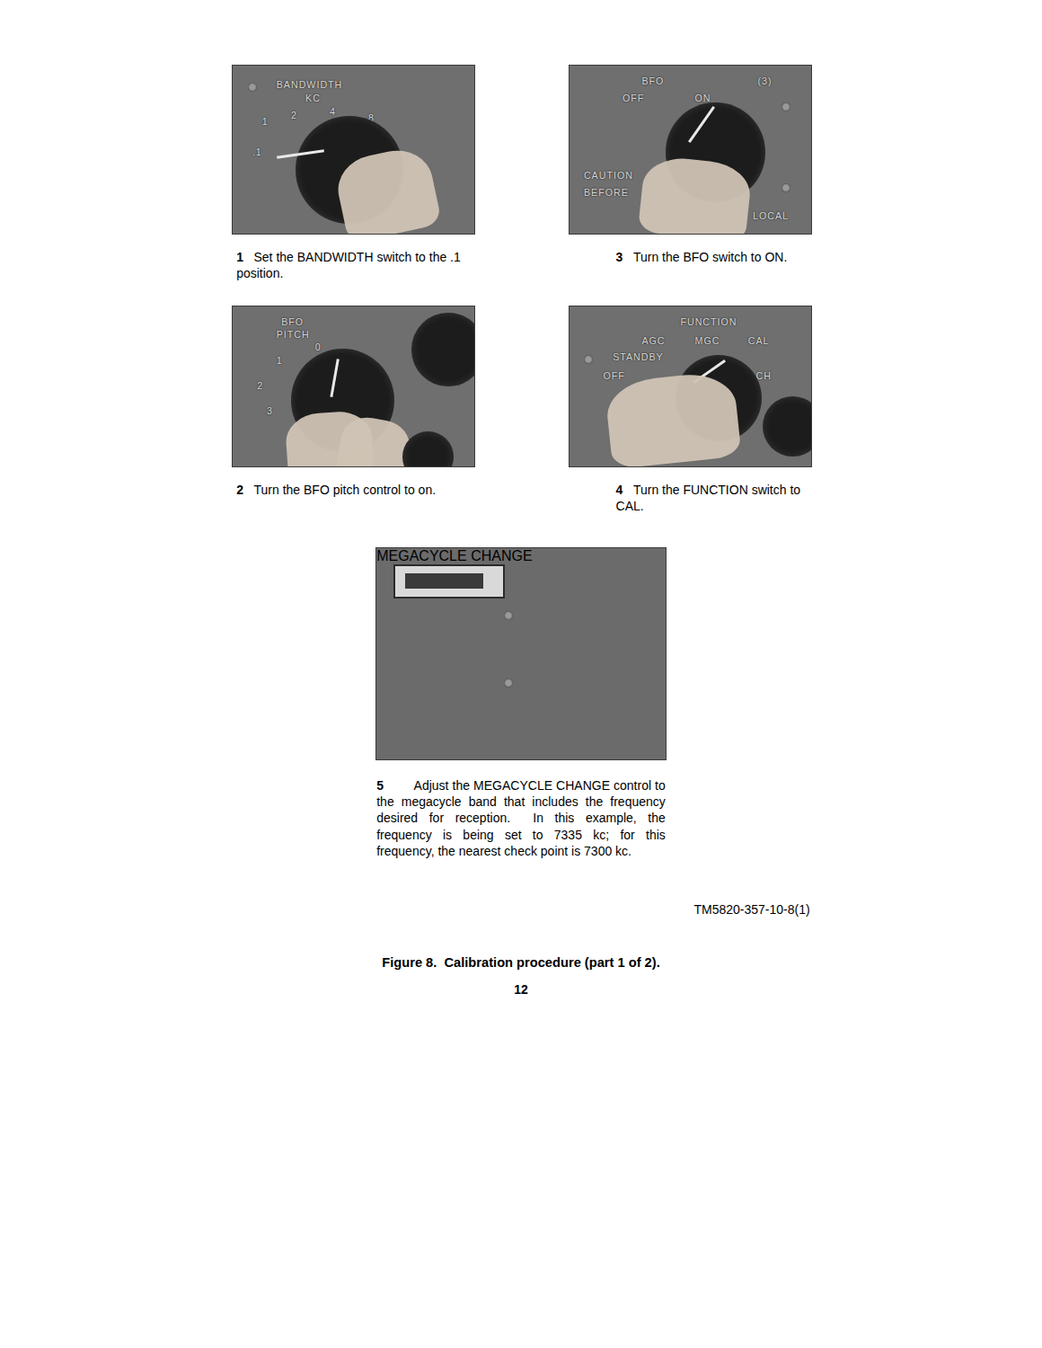BANDWIDTH KC 1 2 4 8 .1 2
1 Set the BANDWIDTH switch to the .1 position.
BFO OFF ON (3) CAUTION BEFORE ING LOCAL
3 Turn the BFO switch to ON.
BFO PITCH 0 1 1 2 2 3 3
2 Turn the BFO pitch control to on.
FUNCTION AGC MGC CAL STANDBY OFF SQUELCH 3 4
4 Turn the FUNCTION switch to CAL.
MEGACYCLE CHANGE
5 Adjust the MEGACYCLE CHANGE control to the megacycle band that includes the frequency desired for reception. In this example, the frequency is being set to 7335 kc; for this frequency, the nearest check point is 7300 kc.
TM5820-357-10-8(1)
Figure 8. Calibration procedure (part 1 of 2).
12